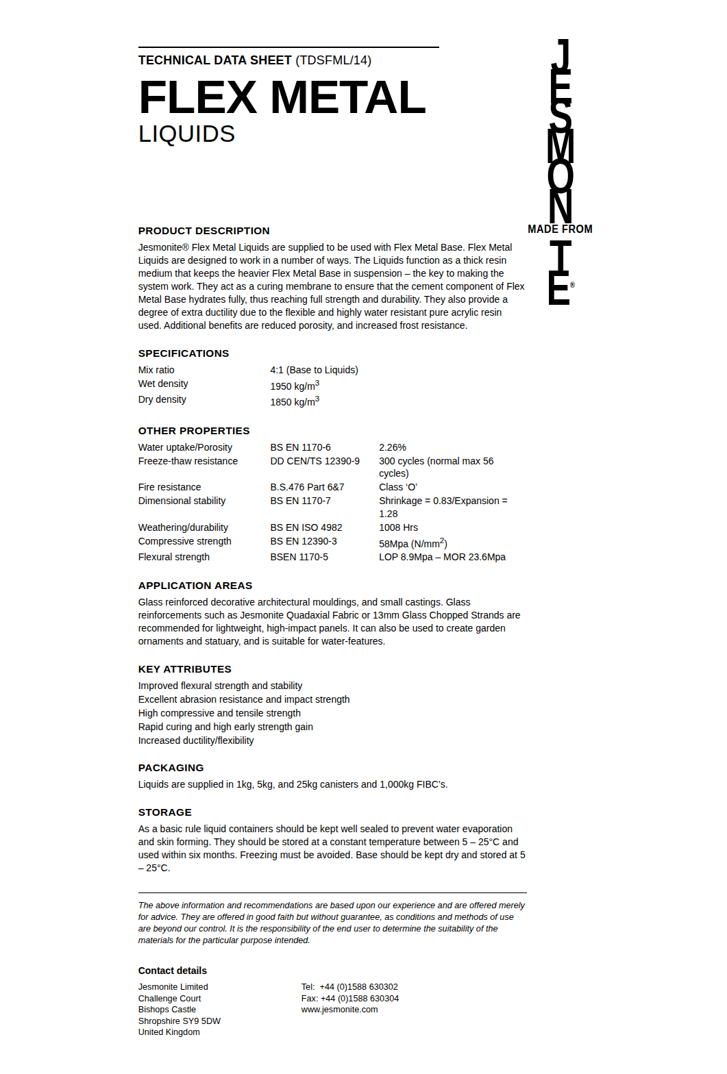J E S M O N MADE FROM T E®
TECHNICAL DATA SHEET (TDSFML/14)
FLEX METAL
LIQUIDS
Product Description
Jesmonite® Flex Metal Liquids are supplied to be used with Flex Metal Base. Flex Metal Liquids are designed to work in a number of ways. The Liquids function as a thick resin medium that keeps the heavier Flex Metal Base in suspension – the key to making the system work. They act as a curing membrane to ensure that the cement component of Flex Metal Base hydrates fully, thus reaching full strength and durability. They also provide a degree of extra ductility due to the flexible and highly water resistant pure acrylic resin used. Additional benefits are reduced porosity, and increased frost resistance.
Specifications
| Mix ratio | 4:1 (Base to Liquids) |
| Wet density | 1950 kg/m 3 |
| Dry density | 1850 kg/m 3 |
Other Properties
| Water uptake/Porosity | BS EN 1170-6 | 2.26% |
| Freeze-thaw resistance | DD CEN/TS 12390-9 | 300 cycles (normal max 56 cycles) |
| Fire resistance | B.S.476 Part 6&7 | Class ‘O’ |
| Dimensional stability | BS EN 1170-7 | Shrinkage = 0.83/Expansion = 1.28 |
| Weathering/durability | BS EN ISO 4982 | 1008 Hrs |
| Compressive strength | BS EN 12390-3 | 58Mpa (N/mm 2 ) |
| Flexural strength | BSEN 1170-5 | LOP 8.9Mpa – MOR 23.6Mpa |
Application Areas
Glass reinforced decorative architectural mouldings, and small castings. Glass reinforcements such as Jesmonite Quadaxial Fabric or 13mm Glass Chopped Strands are recommended for lightweight, high-impact panels. It can also be used to create garden ornaments and statuary, and is suitable for water-features.
Key Attributes
Improved flexural strength and stability
Excellent abrasion resistance and impact strength
High compressive and tensile strength
Rapid curing and high early strength gain
Increased ductility/flexibility
Packaging
Liquids are supplied in 1kg, 5kg, and 25kg canisters and 1,000kg FIBC’s.
Storage
As a basic rule liquid containers should be kept well sealed to prevent water evaporation and skin forming. They should be stored at a constant temperature between 5 – 25°C and used within six months. Freezing must be avoided. Base should be kept dry and stored at 5 – 25°C.
The above information and recommendations are based upon our experience and are offered merely for advice. They are offered in good faith but without guarantee, as conditions and methods of use are beyond our control. It is the responsibility of the end user to determine the suitability of the materials for the particular purpose intended.
Contact details
Jesmonite Limited
Challenge Court
Bishops Castle
Shropshire SY9 5DW
United Kingdom
Tel: +44 (0)1588 630302
Fax: +44 (0)1588 630304
www.jesmonite.com